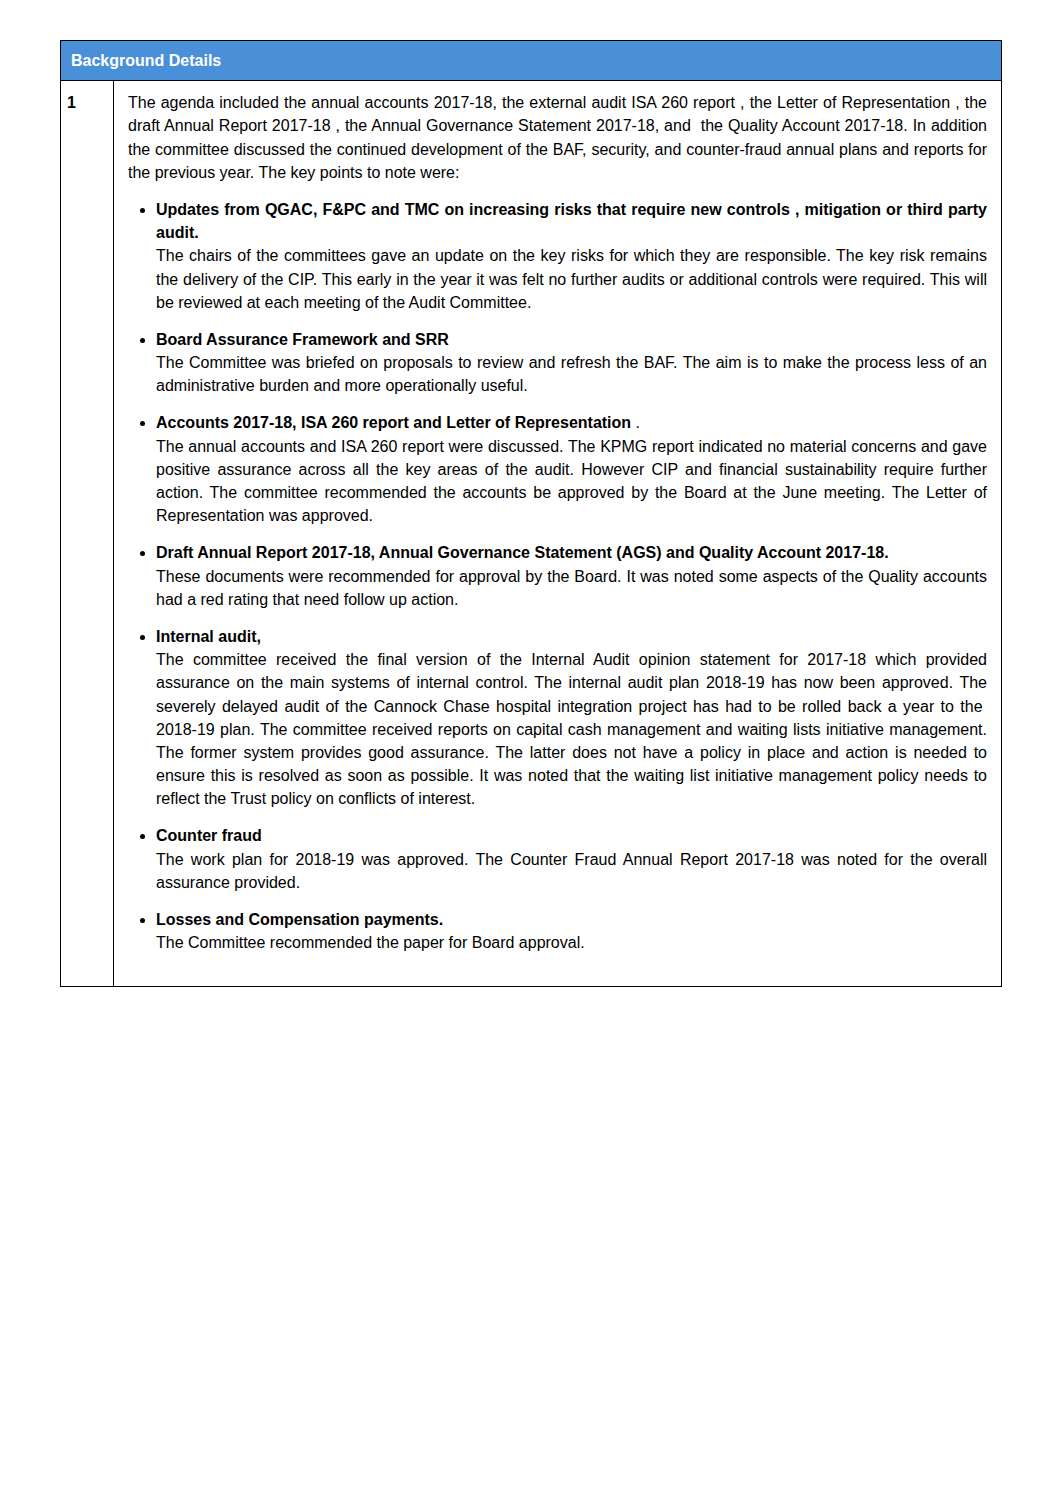| Background Details |
| --- |
| 1 | The agenda included the annual accounts 2017-18, the external audit ISA 260 report , the Letter of Representation , the draft Annual Report 2017-18 , the Annual Governance Statement 2017-18, and the Quality Account 2017-18. In addition the committee discussed the continued development of the BAF, security, and counter-fraud annual plans and reports for the previous year. The key points to note were: Updates from QGAC, F&PC and TMC on increasing risks that require new controls , mitigation or third party audit. The chairs of the committees gave an update on the key risks for which they are responsible. The key risk remains the delivery of the CIP. This early in the year it was felt no further audits or additional controls were required. This will be reviewed at each meeting of the Audit Committee. Board Assurance Framework and SRR The Committee was briefed on proposals to review and refresh the BAF. The aim is to make the process less of an administrative burden and more operationally useful. Accounts 2017-18, ISA 260 report and Letter of Representation . The annual accounts and ISA 260 report were discussed. The KPMG report indicated no material concerns and gave positive assurance across all the key areas of the audit. However CIP and financial sustainability require further action. The committee recommended the accounts be approved by the Board at the June meeting. The Letter of Representation was approved. Draft Annual Report 2017-18, Annual Governance Statement (AGS) and Quality Account 2017-18. These documents were recommended for approval by the Board. It was noted some aspects of the Quality accounts had a red rating that need follow up action. Internal audit, The committee received the final version of the Internal Audit opinion statement for 2017-18 which provided assurance on the main systems of internal control. The internal audit plan 2018-19 has now been approved. The severely delayed audit of the Cannock Chase hospital integration project has had to be rolled back a year to the 2018-19 plan. The committee received reports on capital cash management and waiting lists initiative management. The former system provides good assurance. The latter does not have a policy in place and action is needed to ensure this is resolved as soon as possible. It was noted that the waiting list initiative management policy needs to reflect the Trust policy on conflicts of interest. Counter fraud The work plan for 2018-19 was approved. The Counter Fraud Annual Report 2017-18 was noted for the overall assurance provided. Losses and Compensation payments. The Committee recommended the paper for Board approval. |